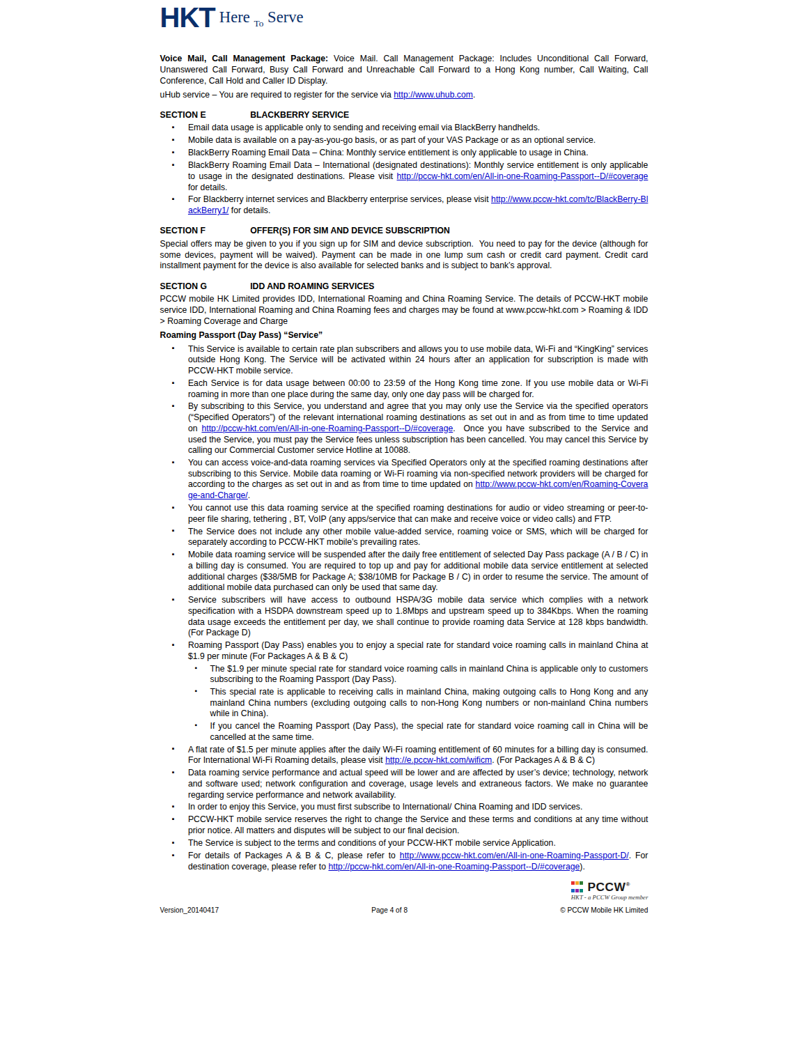HKT Here To Serve
Voice Mail, Call Management Package: Voice Mail. Call Management Package: Includes Unconditional Call Forward, Unanswered Call Forward, Busy Call Forward and Unreachable Call Forward to a Hong Kong number, Call Waiting, Call Conference, Call Hold and Caller ID Display.
uHub service – You are required to register for the service via http://www.uhub.com.
SECTION EBLACKBERRY SERVICE
Email data usage is applicable only to sending and receiving email via BlackBerry handhelds.
Mobile data is available on a pay-as-you-go basis, or as part of your VAS Package or as an optional service.
BlackBerry Roaming Email Data – China: Monthly service entitlement is only applicable to usage in China.
BlackBerry Roaming Email Data – International (designated destinations): Monthly service entitlement is only applicable to usage in the designated destinations. Please visit http://pccw-hkt.com/en/All-in-one-Roaming-Passport--D/#coverage for details.
For Blackberry internet services and Blackberry enterprise services, please visit http://www.pccw-hkt.com/tc/BlackBerry-BlackBerry1/ for details.
SECTION FOFFER(S) FOR SIM AND DEVICE SUBSCRIPTION
Special offers may be given to you if you sign up for SIM and device subscription. You need to pay for the device (although for some devices, payment will be waived). Payment can be made in one lump sum cash or credit card payment. Credit card installment payment for the device is also available for selected banks and is subject to bank’s approval.
SECTION GIDD AND ROAMING SERVICES
PCCW mobile HK Limited provides IDD, International Roaming and China Roaming Service. The details of PCCW-HKT mobile service IDD, International Roaming and China Roaming fees and charges may be found at www.pccw-hkt.com > Roaming & IDD > Roaming Coverage and Charge
Roaming Passport (Day Pass) “Service”
This Service is available to certain rate plan subscribers and allows you to use mobile data, Wi-Fi and “KingKing” services outside Hong Kong. The Service will be activated within 24 hours after an application for subscription is made with PCCW-HKT mobile service.
Each Service is for data usage between 00:00 to 23:59 of the Hong Kong time zone. If you use mobile data or Wi-Fi roaming in more than one place during the same day, only one day pass will be charged for.
By subscribing to this Service, you understand and agree that you may only use the Service via the specified operators (“Specified Operators”) of the relevant international roaming destinations as set out in and as from time to time updated on http://pccw-hkt.com/en/All-in-one-Roaming-Passport--D/#coverage. Once you have subscribed to the Service and used the Service, you must pay the Service fees unless subscription has been cancelled. You may cancel this Service by calling our Commercial Customer service Hotline at 10088.
You can access voice-and-data roaming services via Specified Operators only at the specified roaming destinations after subscribing to this Service. Mobile data roaming or Wi-Fi roaming via non-specified network providers will be charged for according to the charges as set out in and as from time to time updated on http://www.pccw-hkt.com/en/Roaming-Coverage-and-Charge/.
You cannot use this data roaming service at the specified roaming destinations for audio or video streaming or peer-to-peer file sharing, tethering , BT, VoIP (any apps/service that can make and receive voice or video calls) and FTP.
The Service does not include any other mobile value-added service, roaming voice or SMS, which will be charged for separately according to PCCW-HKT mobile’s prevailing rates.
Mobile data roaming service will be suspended after the daily free entitlement of selected Day Pass package (A / B / C) in a billing day is consumed. You are required to top up and pay for additional mobile data service entitlement at selected additional charges ($38/5MB for Package A; $38/10MB for Package B / C) in order to resume the service. The amount of additional mobile data purchased can only be used that same day.
Service subscribers will have access to outbound HSPA/3G mobile data service which complies with a network specification with a HSDPA downstream speed up to 1.8Mbps and upstream speed up to 384Kbps. When the roaming data usage exceeds the entitlement per day, we shall continue to provide roaming data Service at 128 kbps bandwidth. (For Package D)
Roaming Passport (Day Pass) enables you to enjoy a special rate for standard voice roaming calls in mainland China at $1.9 per minute (For Packages A & B & C)
The $1.9 per minute special rate for standard voice roaming calls in mainland China is applicable only to customers subscribing to the Roaming Passport (Day Pass).
This special rate is applicable to receiving calls in mainland China, making outgoing calls to Hong Kong and any mainland China numbers (excluding outgoing calls to non-Hong Kong numbers or non-mainland China numbers while in China).
If you cancel the Roaming Passport (Day Pass), the special rate for standard voice roaming call in China will be cancelled at the same time.
A flat rate of $1.5 per minute applies after the daily Wi-Fi roaming entitlement of 60 minutes for a billing day is consumed. For International Wi-Fi Roaming details, please visit http://e.pccw-hkt.com/wificm. (For Packages A & B & C)
Data roaming service performance and actual speed will be lower and are affected by user’s device; technology, network and software used; network configuration and coverage, usage levels and extraneous factors. We make no guarantee regarding service performance and network availability.
In order to enjoy this Service, you must first subscribe to International/ China Roaming and IDD services.
PCCW-HKT mobile service reserves the right to change the Service and these terms and conditions at any time without prior notice. All matters and disputes will be subject to our final decision.
The Service is subject to the terms and conditions of your PCCW-HKT mobile service Application.
For details of Packages A & B & C, please refer to http://www.pccw-hkt.com/en/All-in-one-Roaming-Passport-D/. For destination coverage, please refer to http://pccw-hkt.com/en/All-in-one-Roaming-Passport--D/#coverage).
PCCW® HKT - a PCCW Group member
Version_20140417
Page 4 of 8
© PCCW Mobile HK Limited